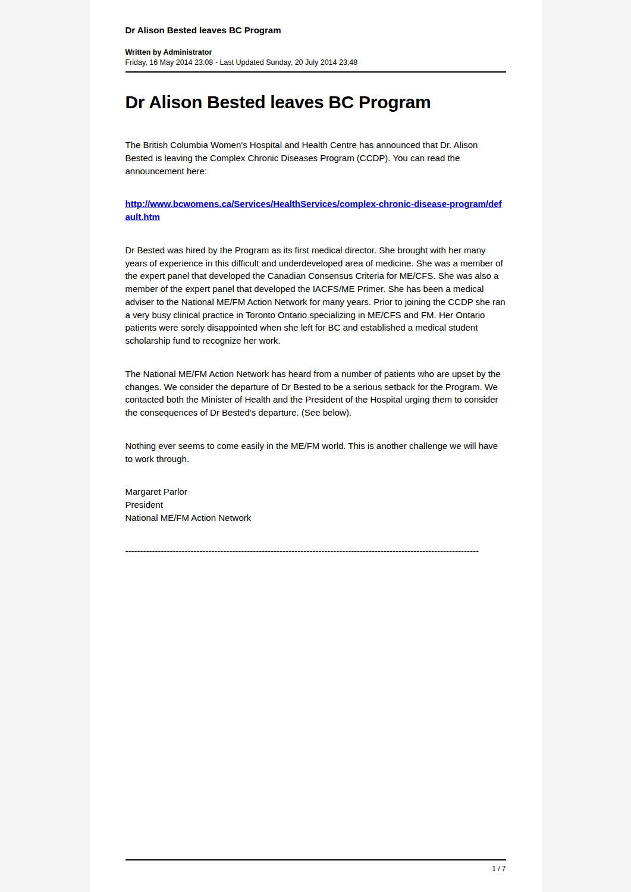Dr Alison Bested leaves BC Program
Written by Administrator
Friday, 16 May 2014 23:08 - Last Updated Sunday, 20 July 2014 23:48
Dr Alison Bested leaves BC Program
The British Columbia Women's Hospital and Health Centre has announced that Dr. Alison Bested is leaving the Complex Chronic Diseases Program (CCDP). You can read the announcement here:
http://www.bcwomens.ca/Services/HealthServices/complex-chronic-disease-program/default.htm
Dr Bested was hired by the Program as its first medical director. She brought with her many years of experience in this difficult and underdeveloped area of medicine. She was a member of the expert panel that developed the Canadian Consensus Criteria for ME/CFS. She was also a member of the expert panel that developed the IACFS/ME Primer. She has been a medical adviser to the National ME/FM Action Network for many years. Prior to joining the CCDP she ran a very busy clinical practice in Toronto Ontario specializing in ME/CFS and FM. Her Ontario patients were sorely disappointed when she left for BC and established a medical student scholarship fund to recognize her work.
The National ME/FM Action Network has heard from a number of patients who are upset by the changes. We consider the departure of Dr Bested to be a serious setback for the Program. We contacted both the Minister of Health and the President of the Hospital urging them to consider the consequences of Dr Bested's departure. (See below).
Nothing ever seems to come easily in the ME/FM world. This is another challenge we will have to work through.
Margaret Parlor President National ME/FM Action Network
-----------------------------------------------------------------------------------------------------------------------
1 / 7